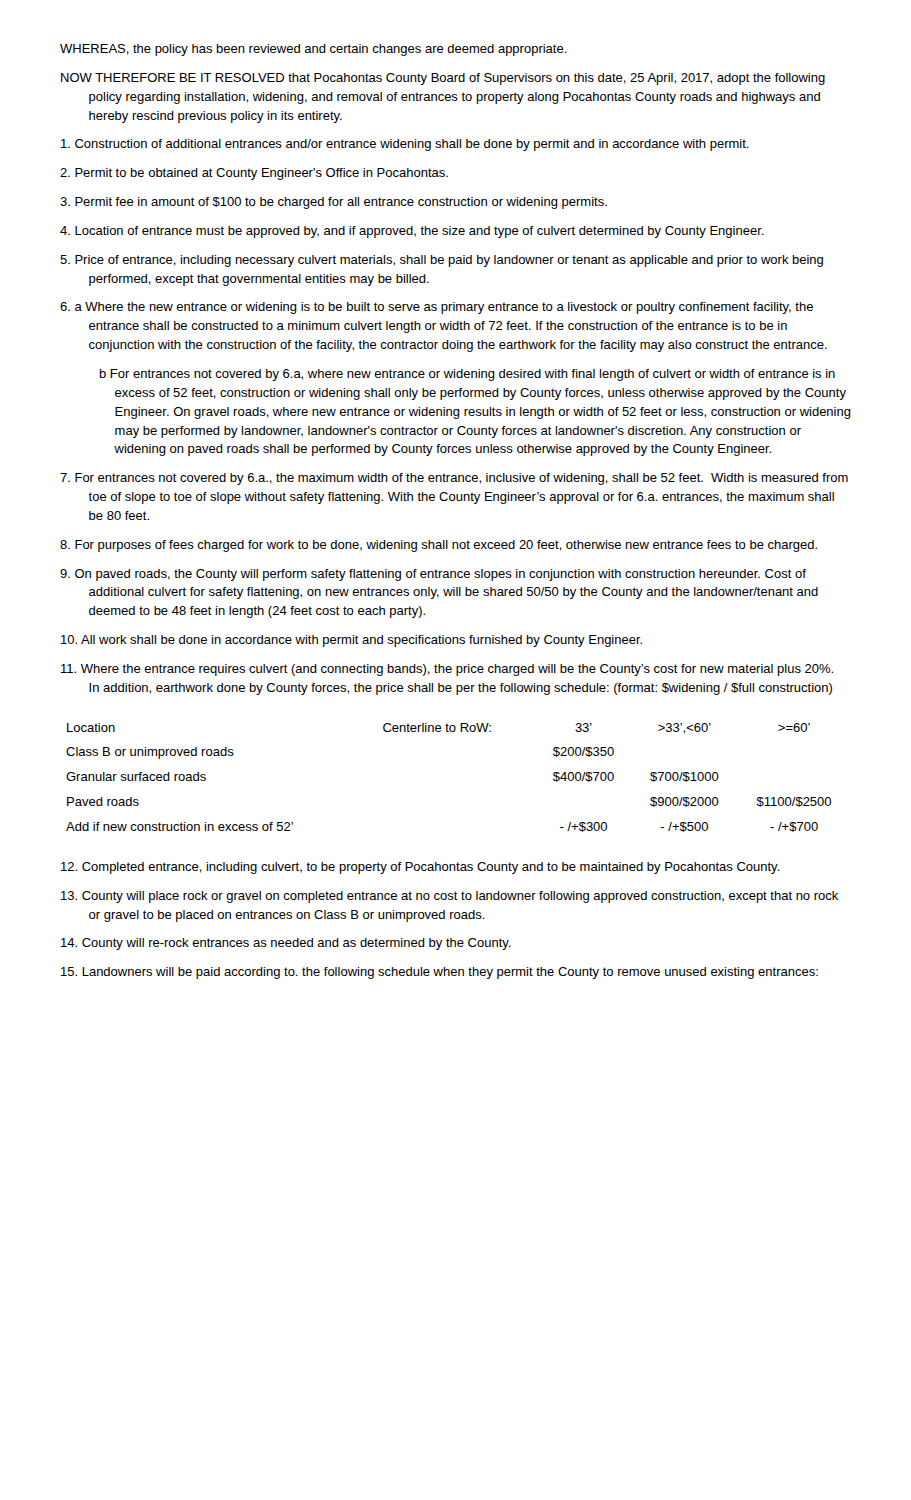WHEREAS, the policy has been reviewed and certain changes are deemed appropriate.
NOW THEREFORE BE IT RESOLVED that Pocahontas County Board of Supervisors on this date, 25 April, 2017, adopt the following policy regarding installation, widening, and removal of entrances to property along Pocahontas County roads and highways and hereby rescind previous policy in its entirety.
1. Construction of additional entrances and/or entrance widening shall be done by permit and in accordance with permit.
2. Permit to be obtained at County Engineer's Office in Pocahontas.
3. Permit fee in amount of $100 to be charged for all entrance construction or widening permits.
4. Location of entrance must be approved by, and if approved, the size and type of culvert determined by County Engineer.
5. Price of entrance, including necessary culvert materials, shall be paid by landowner or tenant as applicable and prior to work being performed, except that governmental entities may be billed.
6. a Where the new entrance or widening is to be built to serve as primary entrance to a livestock or poultry confinement facility, the entrance shall be constructed to a minimum culvert length or width of 72 feet. If the construction of the entrance is to be in conjunction with the construction of the facility, the contractor doing the earthwork for the facility may also construct the entrance. b For entrances not covered by 6.a, where new entrance or widening desired with final length of culvert or width of entrance is in excess of 52 feet, construction or widening shall only be performed by County forces, unless otherwise approved by the County Engineer. On gravel roads, where new entrance or widening results in length or width of 52 feet or less, construction or widening may be performed by landowner, landowner's contractor or County forces at landowner's discretion. Any construction or widening on paved roads shall be performed by County forces unless otherwise approved by the County Engineer.
7. For entrances not covered by 6.a., the maximum width of the entrance, inclusive of widening, shall be 52 feet. Width is measured from toe of slope to toe of slope without safety flattening. With the County Engineer’s approval or for 6.a. entrances, the maximum shall be 80 feet.
8. For purposes of fees charged for work to be done, widening shall not exceed 20 feet, otherwise new entrance fees to be charged.
9. On paved roads, the County will perform safety flattening of entrance slopes in conjunction with construction hereunder. Cost of additional culvert for safety flattening, on new entrances only, will be shared 50/50 by the County and the landowner/tenant and deemed to be 48 feet in length (24 feet cost to each party).
10. All work shall be done in accordance with permit and specifications furnished by County Engineer.
11. Where the entrance requires culvert (and connecting bands), the price charged will be the County’s cost for new material plus 20%. In addition, earthwork done by County forces, the price shall be per the following schedule: (format: $widening / $full construction)
| Location | Centerline to RoW: | 33’ | >33’,<60’ | >=60’ |
| Class B or unimproved roads | | $200/$350 | | |
| Granular surfaced roads | | $400/$700 | $700/$1000 | |
| Paved roads | | | $900/$2000 | $1100/$2500 |
| Add if new construction in excess of 52’ | | - /+$300 | - /+$500 | - /+$700 |
12. Completed entrance, including culvert, to be property of Pocahontas County and to be maintained by Pocahontas County.
13. County will place rock or gravel on completed entrance at no cost to landowner following approved construction, except that no rock or gravel to be placed on entrances on Class B or unimproved roads.
14. County will re-rock entrances as needed and as determined by the County.
15. Landowners will be paid according to. the following schedule when they permit the County to remove unused existing entrances: